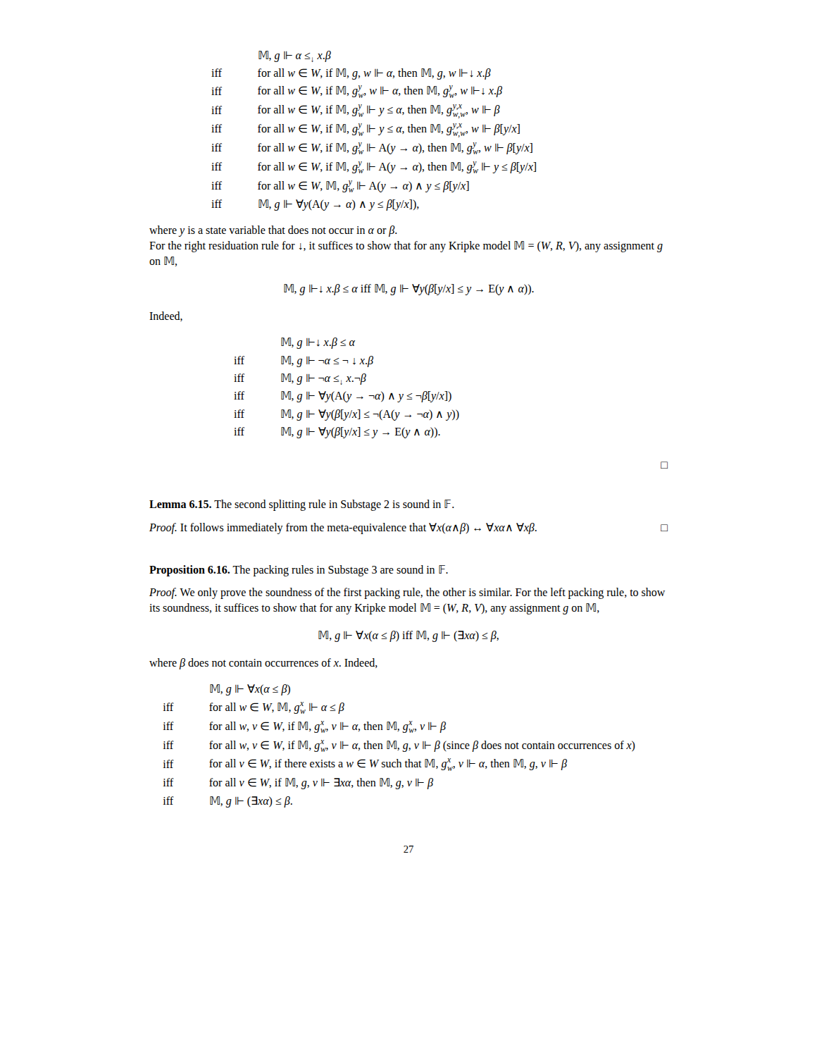| | 𝕄, g ⊩ α ≤ ↓ x . β |
| iff | for all w ∈ W , if 𝕄, g , w ⊩ α , then 𝕄, g , w ⊩↓ x . β |
| iff | for all w ∈ W , if 𝕄, g y w , w ⊩ α , then 𝕄, g y w , w ⊩↓ x . β |
| iff | for all w ∈ W , if 𝕄, g y w ⊩ y ≤ α , then 𝕄, g y , x w , w , w ⊩ β |
| iff | for all w ∈ W , if 𝕄, g y w ⊩ y ≤ α , then 𝕄, g y , x w , w , w ⊩ β [ y / x ] |
| iff | for all w ∈ W , if 𝕄, g y w ⊩ A( y → α ), then 𝕄, g y w , w ⊩ β [ y / x ] |
| iff | for all w ∈ W , if 𝕄, g y w ⊩ A( y → α ), then 𝕄, g y w ⊩ y ≤ β [ y / x ] |
| iff | for all w ∈ W , 𝕄, g y w ⊩ A( y → α ) ∧ y ≤ β [ y / x ] |
| iff | 𝕄, g ⊩ ∀ y (A( y → α ) ∧ y ≤ β [ y / x ]), |
where y is a state variable that does not occur in α or β.
For the right residuation rule for ↓, it suffices to show that for any Kripke model 𝕄 = (W, R, V), any assignment g on 𝕄,
𝕄, g ⊩↓ x.β ≤ α iff 𝕄, g ⊩ ∀y(β[y/x] ≤ y → E(y ∧ α)).
Indeed,
| | 𝕄, g ⊩↓ x . β ≤ α |
| iff | 𝕄, g ⊩ ¬ α ≤ ¬ ↓ x . β |
| iff | 𝕄, g ⊩ ¬ α ≤ ↓ x .¬ β |
| iff | 𝕄, g ⊩ ∀ y (A( y → ¬ α ) ∧ y ≤ ¬ β [ y / x ]) |
| iff | 𝕄, g ⊩ ∀ y ( β [ y / x ] ≤ ¬(A( y → ¬ α ) ∧ y )) |
| iff | 𝕄, g ⊩ ∀ y ( β [ y / x ] ≤ y → E( y ∧ α )). |
□
Lemma 6.15. The second splitting rule in Substage 2 is sound in 𝔽.
Proof. It follows immediately from the meta-equivalence that ∀x(α∧β) ↔ ∀xα∧ ∀xβ. □
Proposition 6.16. The packing rules in Substage 3 are sound in 𝔽.
Proof. We only prove the soundness of the first packing rule, the other is similar. For the left packing rule, to show its soundness, it suffices to show that for any Kripke model 𝕄 = (W, R, V), any assignment g on 𝕄,
𝕄, g ⊩ ∀x(α ≤ β) iff 𝕄, g ⊩ (∃xα) ≤ β,
where β does not contain occurrences of x. Indeed,
| | 𝕄, g ⊩ ∀ x ( α ≤ β ) |
| iff | for all w ∈ W , 𝕄, g x w ⊩ α ≤ β |
| iff | for all w , v ∈ W , if 𝕄, g x w , v ⊩ α , then 𝕄, g x w , v ⊩ β |
| iff | for all w , v ∈ W , if 𝕄, g x w , v ⊩ α , then 𝕄, g , v ⊩ β (since β does not contain occurrences of x ) |
| iff | for all v ∈ W , if there exists a w ∈ W such that 𝕄, g x w , v ⊩ α , then 𝕄, g , v ⊩ β |
| iff | for all v ∈ W , if 𝕄, g , v ⊩ ∃ x α , then 𝕄, g , v ⊩ β |
| iff | 𝕄, g ⊩ (∃ x α ) ≤ β . |
27